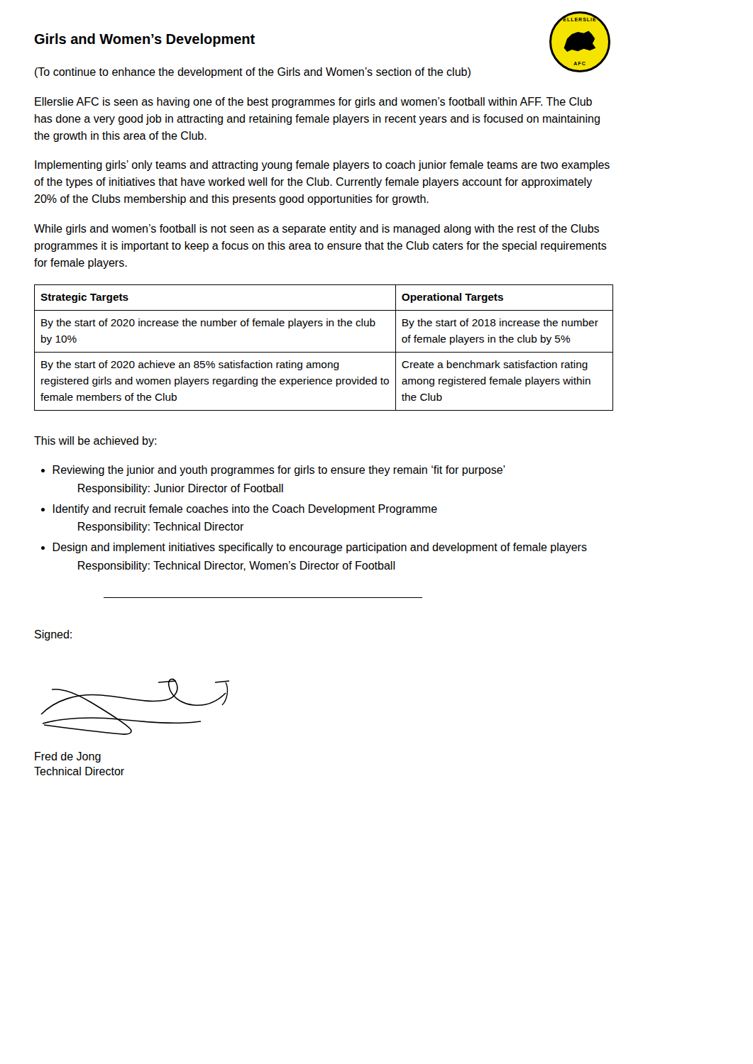ELLERSLIE
AFC
Girls and Women’s Development
(To continue to enhance the development of the Girls and Women’s section of the club)
Ellerslie AFC is seen as having one of the best programmes for girls and women’s football within AFF. The Club has done a very good job in attracting and retaining female players in recent years and is focused on maintaining the growth in this area of the Club.
Implementing girls’ only teams and attracting young female players to coach junior female teams are two examples of the types of initiatives that have worked well for the Club. Currently female players account for approximately 20% of the Clubs membership and this presents good opportunities for growth.
While girls and women’s football is not seen as a separate entity and is managed along with the rest of the Clubs programmes it is important to keep a focus on this area to ensure that the Club caters for the special requirements for female players.
| Strategic Targets | Operational Targets |
| --- | --- |
| By the start of 2020 increase the number of female players in the club by 10% | By the start of 2018 increase the number of female players in the club by 5% |
| By the start of 2020 achieve an 85% satisfaction rating among registered girls and women players regarding the experience provided to female members of the Club | Create a benchmark satisfaction rating among registered female players within the Club |
This will be achieved by:
Reviewing the junior and youth programmes for girls to ensure they remain ‘fit for purpose’ Responsibility: Junior Director of Football
Identify and recruit female coaches into the Coach Development Programme Responsibility: Technical Director
Design and implement initiatives specifically to encourage participation and development of female players Responsibility: Technical Director, Women’s Director of Football
Signed:
Fred de Jong
Technical Director